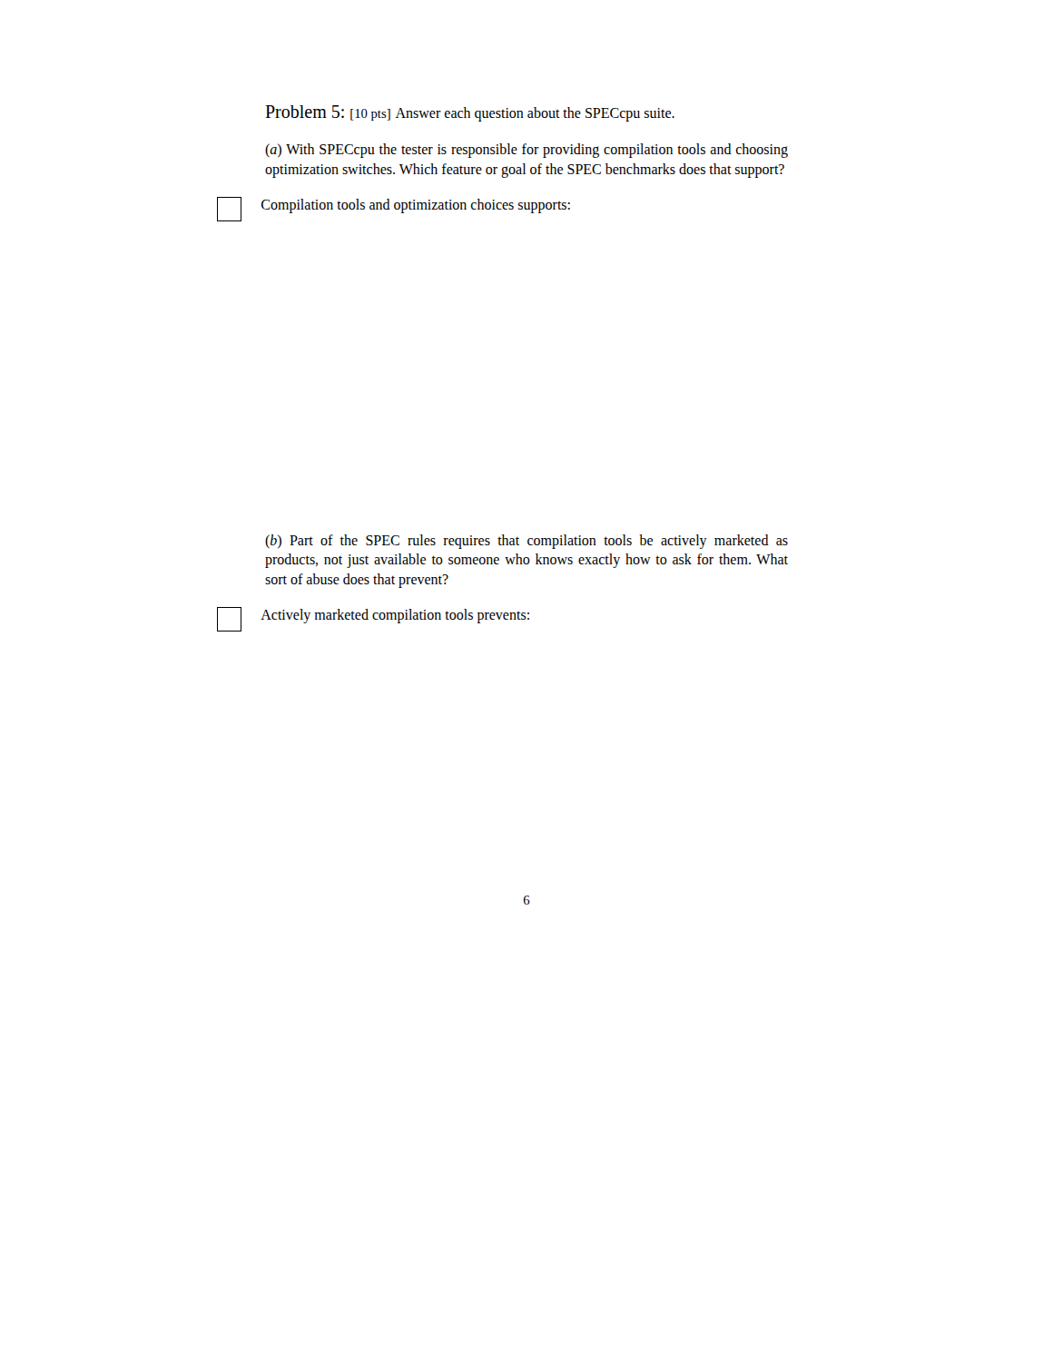Problem 5: [10 pts] Answer each question about the SPECcpu suite.
(a) With SPECcpu the tester is responsible for providing compilation tools and choosing optimization switches. Which feature or goal of the SPEC benchmarks does that support?
Compilation tools and optimization choices supports:
(b) Part of the SPEC rules requires that compilation tools be actively marketed as products, not just available to someone who knows exactly how to ask for them. What sort of abuse does that prevent?
Actively marketed compilation tools prevents:
6